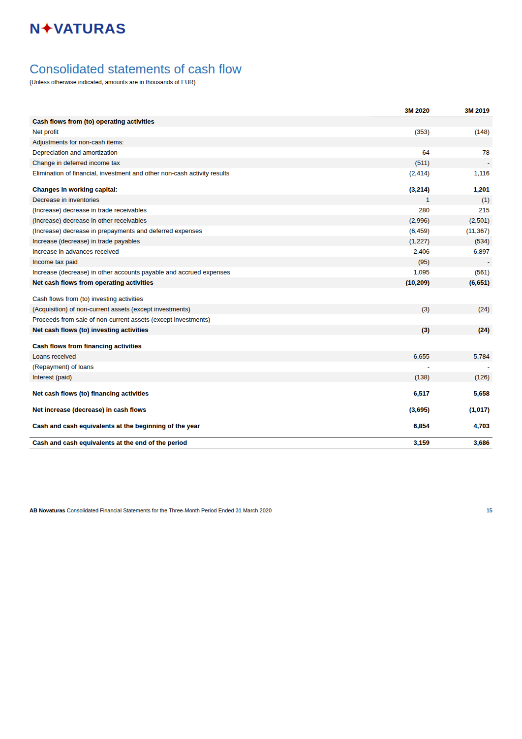N✦VATURAS
Consolidated statements of cash flow
(Unless otherwise indicated, amounts are in thousands of EUR)
| | 3M 2020 | 3M 2019 |
| --- | --- | --- |
| Cash flows from (to) operating activities | | |
| Net profit | (353) | (148) |
| Adjustments for non-cash items: | | |
| Depreciation and amortization | 64 | 78 |
| Change in deferred income tax | (511) | - |
| Elimination of financial, investment and other non-cash activity results | (2,414) | 1,116 |
| Changes in working capital: | (3,214) | 1,201 |
| Decrease in inventories | 1 | (1) |
| (Increase) decrease in trade receivables | 280 | 215 |
| (Increase) decrease in other receivables | (2,996) | (2,501) |
| (Increase) decrease in prepayments and deferred expenses | (6,459) | (11,367) |
| Increase (decrease) in trade payables | (1,227) | (534) |
| Increase in advances received | 2,406 | 6,897 |
| Income tax paid | (95) | - |
| Increase (decrease) in other accounts payable and accrued expenses | 1,095 | (561) |
| Net cash flows from operating activities | (10,209) | (6,651) |
| Cash flows from (to) investing activities | | |
| (Acquisition) of non-current assets (except investments) | (3) | (24) |
| Proceeds from sale of non-current assets (except investments) | | |
| Net cash flows (to) investing activities | (3) | (24) |
| Cash flows from financing activities | | |
| Loans received | 6,655 | 5,784 |
| (Repayment) of loans | - | - |
| Interest (paid) | (138) | (126) |
| Net cash flows (to) financing activities | 6,517 | 5,658 |
| Net increase (decrease) in cash flows | (3,695) | (1,017) |
| Cash and cash equivalents at the beginning of the year | 6,854 | 4,703 |
| Cash and cash equivalents at the end of the period | 3,159 | 3,686 |
AB Novaturas Consolidated Financial Statements for the Three-Month Period Ended 31 March 2020
15